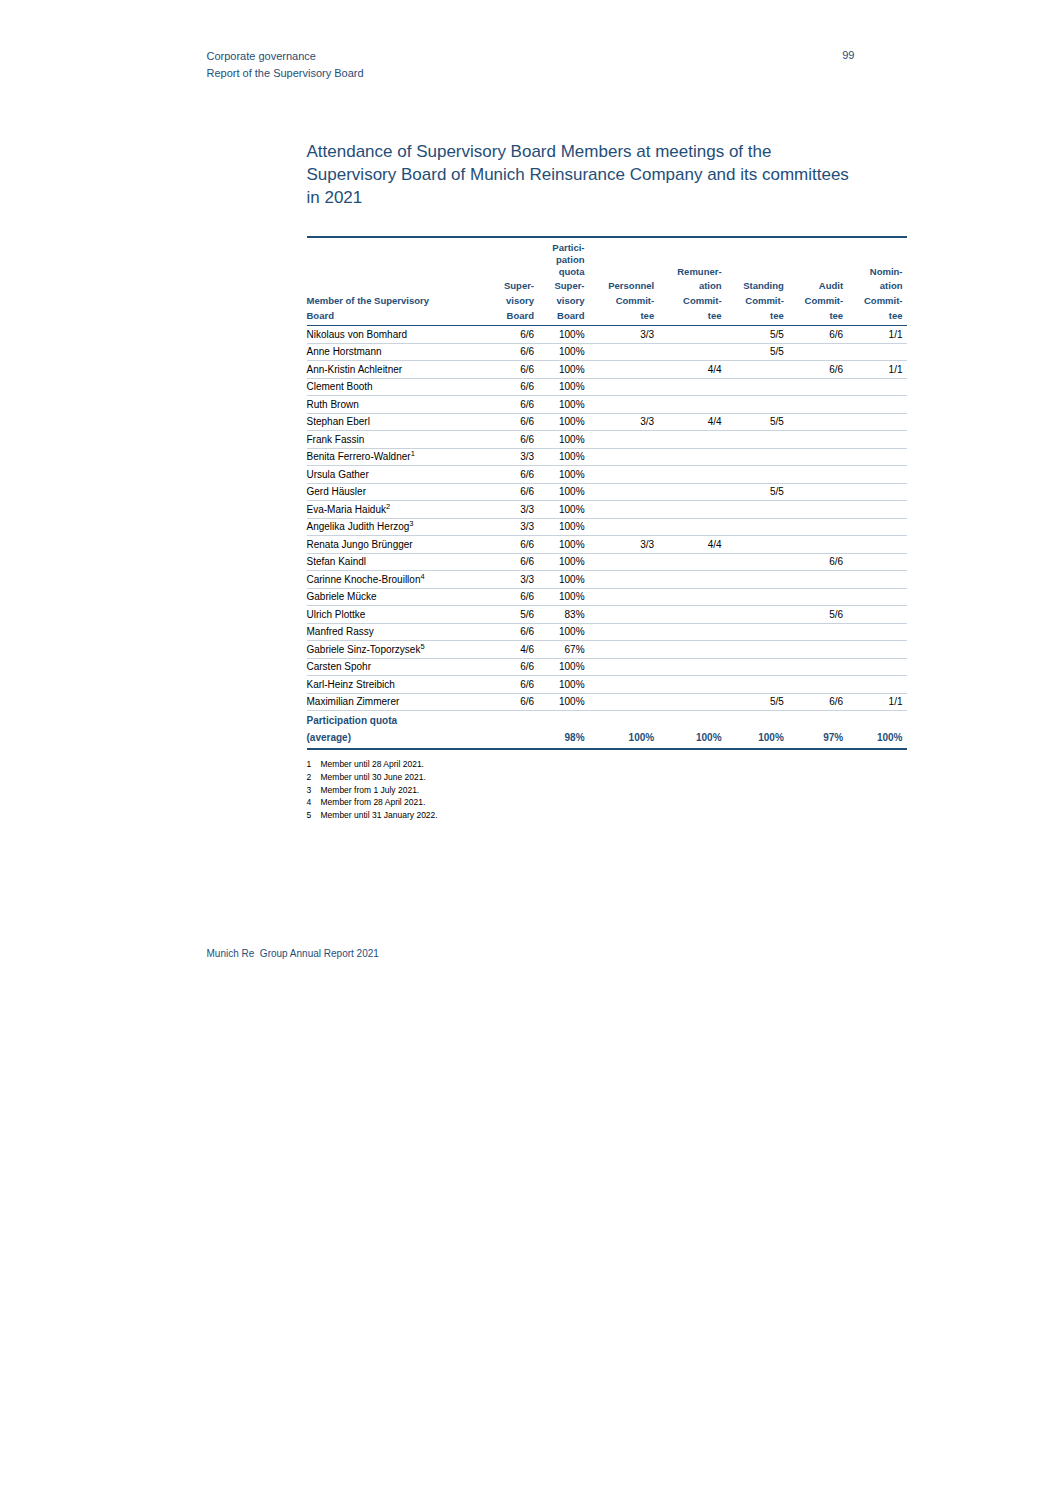Corporate governance
Report of the Supervisory Board
99
Attendance of Supervisory Board Members at meetings of the Supervisory Board of Munich Reinsurance Company and its committees in 2021
| | | Partici- pation quota | | Remuner- | | | Nomin- |
| --- | --- | --- | --- | --- | --- | --- | --- |
| | Super- | Super- | Personnel | ation | Standing | Audit | ation |
| Member of the Supervisory | visory | visory | Commit- | Commit- | Commit- | Commit- | Commit- |
| Board | Board | Board | tee | tee | tee | tee | tee |
| Nikolaus von Bomhard | 6/6 | 100% | 3/3 | | 5/5 | 6/6 | 1/1 |
| Anne Horstmann | 6/6 | 100% | | | 5/5 | | |
| Ann-Kristin Achleitner | 6/6 | 100% | | 4/4 | | 6/6 | 1/1 |
| Clement Booth | 6/6 | 100% | | | | | |
| Ruth Brown | 6/6 | 100% | | | | | |
| Stephan Eberl | 6/6 | 100% | 3/3 | 4/4 | 5/5 | | |
| Frank Fassin | 6/6 | 100% | | | | | |
| Benita Ferrero-Waldner 1 | 3/3 | 100% | | | | | |
| Ursula Gather | 6/6 | 100% | | | | | |
| Gerd Häusler | 6/6 | 100% | | | 5/5 | | |
| Eva-Maria Haiduk 2 | 3/3 | 100% | | | | | |
| Angelika Judith Herzog 3 | 3/3 | 100% | | | | | |
| Renata Jungo Brüngger | 6/6 | 100% | 3/3 | 4/4 | | | |
| Stefan Kaindl | 6/6 | 100% | | | | 6/6 | |
| Carinne Knoche-Brouillon 4 | 3/3 | 100% | | | | | |
| Gabriele Mücke | 6/6 | 100% | | | | | |
| Ulrich Plottke | 5/6 | 83% | | | | 5/6 | |
| Manfred Rassy | 6/6 | 100% | | | | | |
| Gabriele Sinz-Toporzysek 5 | 4/6 | 67% | | | | | |
| Carsten Spohr | 6/6 | 100% | | | | | |
| Karl-Heinz Streibich | 6/6 | 100% | | | | | |
| Maximilian Zimmerer | 6/6 | 100% | | | 5/5 | 6/6 | 1/1 |
| Participation quota | | | | | | | |
| (average) | | 98% | 100% | 100% | 100% | 97% | 100% |
1 Member until 28 April 2021.
2 Member until 30 June 2021.
3 Member from 1 July 2021.
4 Member from 28 April 2021.
5 Member until 31 January 2022.
Munich Re Group Annual Report 2021